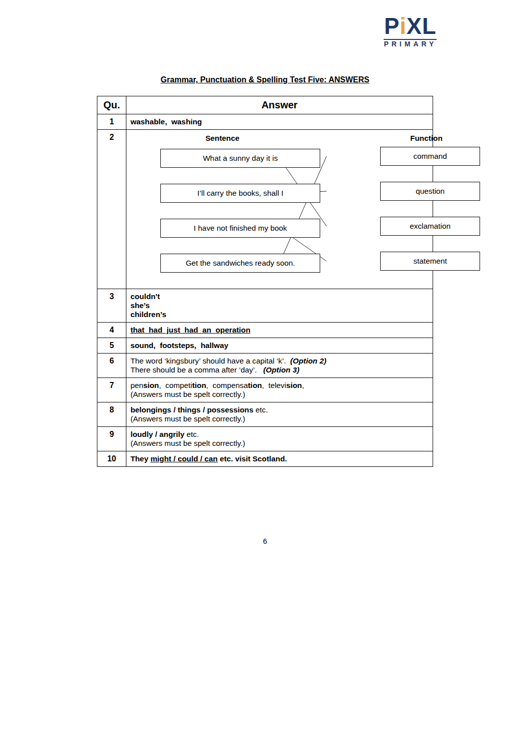Pi XL
PRIMARY
Grammar, Punctuation & Spelling Test Five: ANSWERS
| Qu. | Answer |
| --- | --- |
| 1 | washable, washing |
| 2 | Sentence Function What a sunny day it is I’ll carry the books, shall I I have not finished my book Get the sandwiches ready soon. command question exclamation statement |
| 3 | couldn't she’s children’s |
| 4 | that had just had an operation |
| 5 | sound, footsteps, hallway |
| 6 | The word ‘kingsbury’ should have a capital ‘k’. (Option 2) There should be a comma after ‘day’. (Option 3) |
| 7 | pen sion , competi tion , compensa tion , televi sion , (Answers must be spelt correctly.) |
| 8 | belongings / things / possessions etc. (Answers must be spelt correctly.) |
| 9 | loudly / angrily etc. (Answers must be spelt correctly.) |
| 10 | They might / could / can etc. visit Scotland. |
6